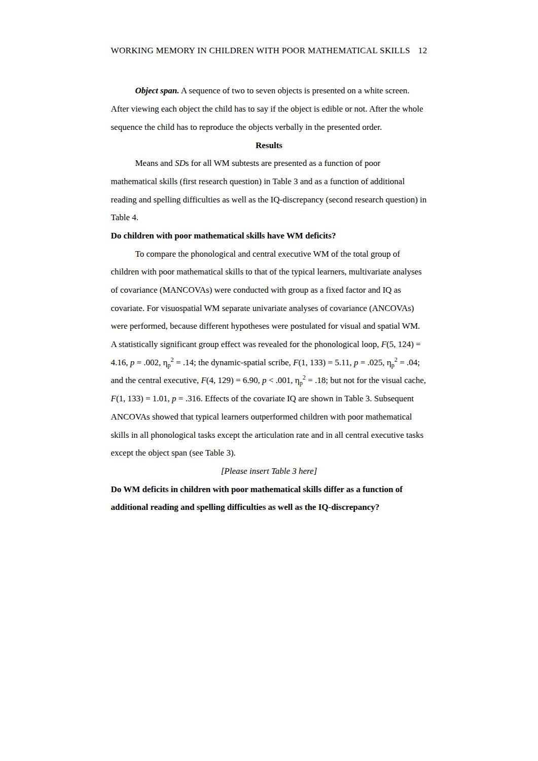Working Memory in Children with Poor Mathematical Skills 12
Object span. A sequence of two to seven objects is presented on a white screen. After viewing each object the child has to say if the object is edible or not. After the whole sequence the child has to reproduce the objects verbally in the presented order.
Results
Means and SDs for all WM subtests are presented as a function of poor mathematical skills (first research question) in Table 3 and as a function of additional reading and spelling difficulties as well as the IQ-discrepancy (second research question) in Table 4.
Do children with poor mathematical skills have WM deficits?
To compare the phonological and central executive WM of the total group of children with poor mathematical skills to that of the typical learners, multivariate analyses of covariance (MANCOVAs) were conducted with group as a fixed factor and IQ as covariate. For visuospatial WM separate univariate analyses of covariance (ANCOVAs) were performed, because different hypotheses were postulated for visual and spatial WM. A statistically significant group effect was revealed for the phonological loop, F(5, 124) = 4.16, p = .002, ηp2 = .14; the dynamic-spatial scribe, F(1, 133) = 5.11, p = .025, ηp2 = .04; and the central executive, F(4, 129) = 6.90, p < .001, ηp2 = .18; but not for the visual cache, F(1, 133) = 1.01, p = .316. Effects of the covariate IQ are shown in Table 3. Subsequent ANCOVAs showed that typical learners outperformed children with poor mathematical skills in all phonological tasks except the articulation rate and in all central executive tasks except the object span (see Table 3).
[Please insert Table 3 here]
Do WM deficits in children with poor mathematical skills differ as a function of additional reading and spelling difficulties as well as the IQ-discrepancy?